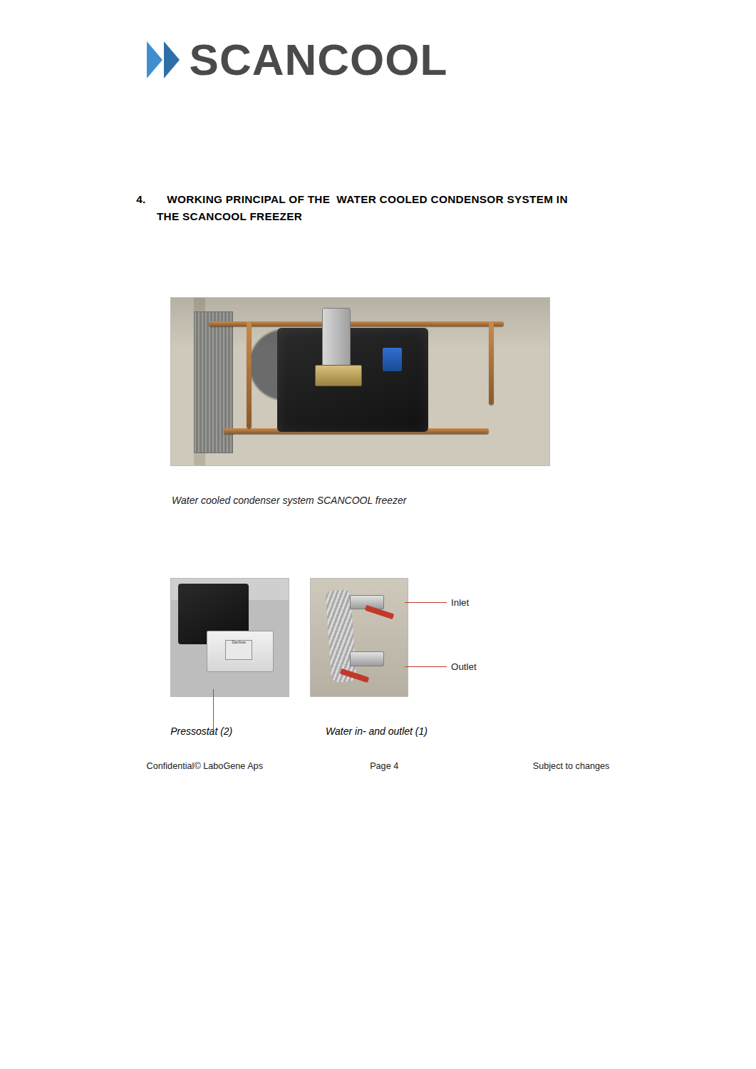SCANCOOL
4. WORKING PRINCIPAL OF THE WATER COOLED CONDENSOR SYSTEM IN THE SCANCOOL FREEZER
Water cooled condenser system SCANCOOL freezer
Danfoss
Inlet
Outlet
Pressostat (2) Water in- and outlet (1)
Confidential© LaboGene Aps
Page 4
Subject to changes